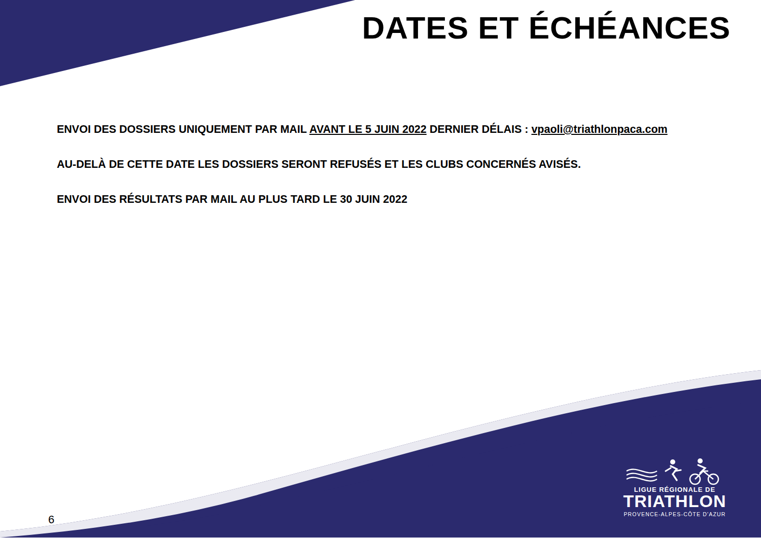DATES ET ÉCHÉANCES
ENVOI DES DOSSIERS UNIQUEMENT PAR MAIL AVANT LE 5 JUIN 2022 DERNIER DÉLAIS : vpaoli@triathlonpaca.com
AU-DELÀ DE CETTE DATE LES DOSSIERS SERONT REFUSÉS ET LES CLUBS CONCERNÉS AVISÉS.
ENVOI DES RÉSULTATS PAR MAIL AU PLUS TARD LE 30 JUIN 2022
LIGUE RÉGIONALE DE
TRIATHLON
PROVENCE-ALPES-CÔTE D'AZUR
6